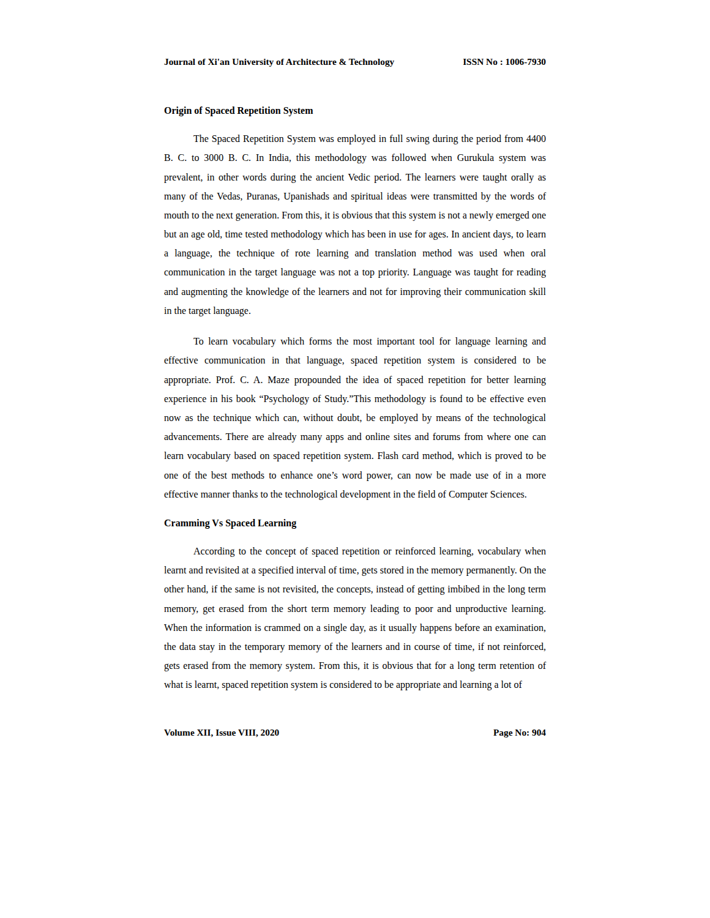Journal of Xi'an University of Architecture & Technology
ISSN No : 1006-7930
Origin of Spaced Repetition System
The Spaced Repetition System was employed in full swing during the period from 4400 B. C. to 3000 B. C. In India, this methodology was followed when Gurukula system was prevalent, in other words during the ancient Vedic period. The learners were taught orally as many of the Vedas, Puranas, Upanishads and spiritual ideas were transmitted by the words of mouth to the next generation. From this, it is obvious that this system is not a newly emerged one but an age old, time tested methodology which has been in use for ages. In ancient days, to learn a language, the technique of rote learning and translation method was used when oral communication in the target language was not a top priority. Language was taught for reading and augmenting the knowledge of the learners and not for improving their communication skill in the target language.
To learn vocabulary which forms the most important tool for language learning and effective communication in that language, spaced repetition system is considered to be appropriate. Prof. C. A. Maze propounded the idea of spaced repetition for better learning experience in his book “Psychology of Study.”This methodology is found to be effective even now as the technique which can, without doubt, be employed by means of the technological advancements. There are already many apps and online sites and forums from where one can learn vocabulary based on spaced repetition system. Flash card method, which is proved to be one of the best methods to enhance one’s word power, can now be made use of in a more effective manner thanks to the technological development in the field of Computer Sciences.
Cramming Vs Spaced Learning
According to the concept of spaced repetition or reinforced learning, vocabulary when learnt and revisited at a specified interval of time, gets stored in the memory permanently. On the other hand, if the same is not revisited, the concepts, instead of getting imbibed in the long term memory, get erased from the short term memory leading to poor and unproductive learning. When the information is crammed on a single day, as it usually happens before an examination, the data stay in the temporary memory of the learners and in course of time, if not reinforced, gets erased from the memory system. From this, it is obvious that for a long term retention of what is learnt, spaced repetition system is considered to be appropriate and learning a lot of
Volume XII, Issue VIII, 2020
Page No: 904